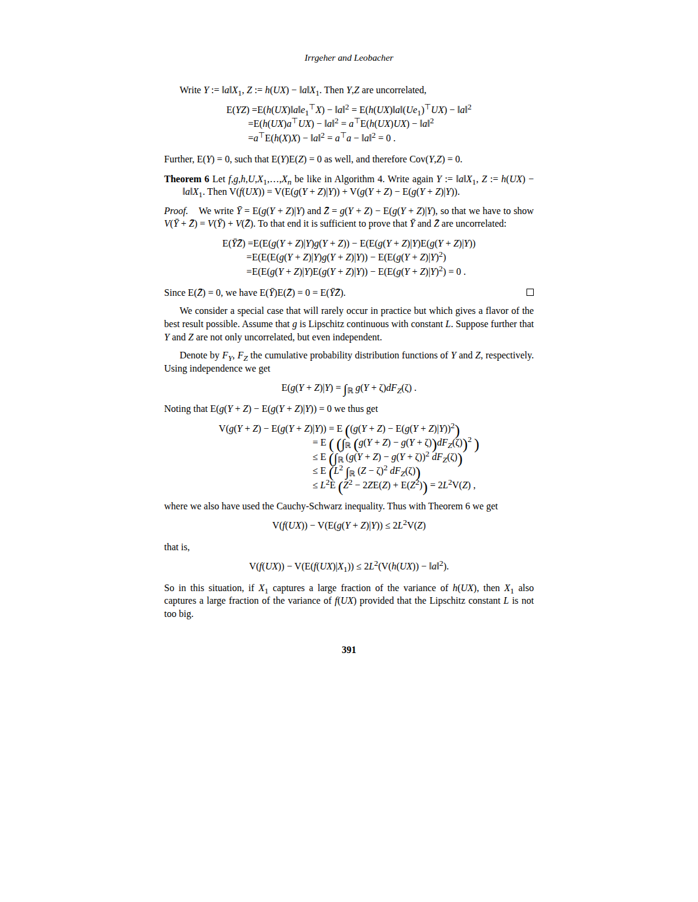Irrgeher and Leobacher
Write Y := ‖a‖X1, Z := h(UX) − ‖a‖X1. Then Y,Z are uncorrelated,
E(YZ) =E(h(UX)‖a‖e1⊤X) − ‖a‖2 = E(h(UX)‖a‖(Ue1)⊤UX) − ‖a‖2 =E(h(UX)a⊤UX) − ‖a‖2 = a⊤E(h(UX)UX) − ‖a‖2 =a⊤E(h(X)X) − ‖a‖2 = a⊤a − ‖a‖2 = 0 .
Further, E(Y) = 0, such that E(Y)E(Z) = 0 as well, and therefore Cov(Y,Z) = 0.
Theorem 6 Let f,g,h,U,X1,…,Xn be like in Algorithm 4. Write again Y := ‖a‖X1, Z := h(UX) − ‖a‖X1. Then V(f(UX)) = V(E(g(Y + Z)|Y)) + V(g(Y + Z) − E(g(Y + Z)|Y)).
Proof. We write Ȳ = E(g(Y + Z)|Y) and Z̄ = g(Y + Z) − E(g(Y + Z)|Y), so that we have to show V(Ȳ + Z̄) = V(Ȳ) + V(Z̄). To that end it is sufficient to prove that Ȳ and Z̄ are uncorrelated:
E(ȲZ̄) =E(E(g(Y + Z)|Y)g(Y + Z)) − E(E(g(Y + Z)|Y)E(g(Y + Z)|Y)) =E(E(E(g(Y + Z)|Y)g(Y + Z)|Y)) − E(E(g(Y + Z)|Y)2) =E(E(g(Y + Z)|Y)E(g(Y + Z)|Y)) − E(E(g(Y + Z)|Y)2) = 0 .
Since E(Z̄) = 0, we have E(Ȳ)E(Z̄) = 0 = E(ȲZ̄).
We consider a special case that will rarely occur in practice but which gives a flavor of the best result possible. Assume that g is Lipschitz continuous with constant L. Suppose further that Y and Z are not only uncorrelated, but even independent.
Denote by FY, FZ the cumulative probability distribution functions of Y and Z, respectively. Using independence we get
E(g(Y + Z)|Y) = ∫ℝ g(Y + ζ)dFZ(ζ) .
Noting that E(g(Y + Z) − E(g(Y + Z)|Y)) = 0 we thus get
V(g(Y + Z) − E(g(Y + Z)|Y)) = E ((g(Y + Z) − E(g(Y + Z)|Y))2) = E ( (∫ℝ (g(Y + Z) − g(Y + ζ)) dFZ(ζ))2 ) ≤ E (∫ℝ (g(Y + Z) − g(Y + ζ))2 dFZ(ζ)) ≤ E (L2 ∫ℝ (Z − ζ)2 dFZ(ζ)) ≤ L2E (Z2 − 2ZE(Z) + E(Z2)) = 2L2V(Z) ,
where we also have used the Cauchy-Schwarz inequality. Thus with Theorem 6 we get
V(f(UX)) − V(E(g(Y + Z)|Y)) ≤ 2L2V(Z)
that is,
V(f(UX)) − V(E(f(UX)|X1)) ≤ 2L2(V(h(UX)) − ‖a‖2).
So in this situation, if X1 captures a large fraction of the variance of h(UX), then X1 also captures a large fraction of the variance of f(UX) provided that the Lipschitz constant L is not too big.
391